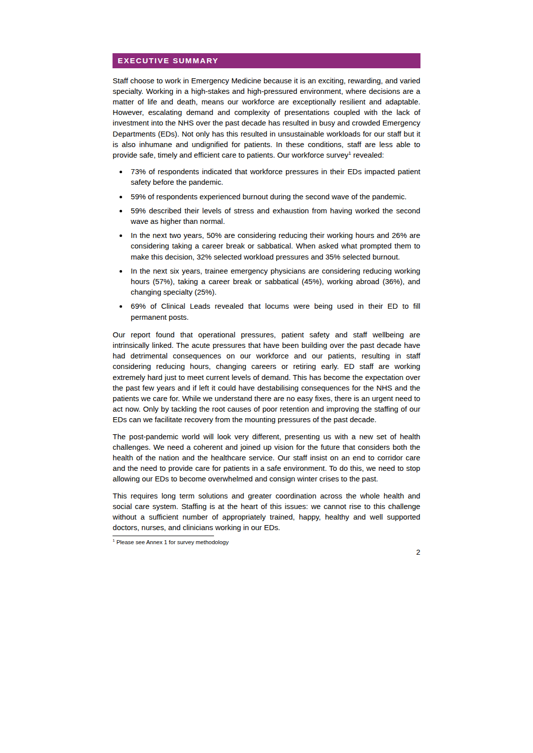EXECUTIVE SUMMARY
Staff choose to work in Emergency Medicine because it is an exciting, rewarding, and varied specialty. Working in a high-stakes and high-pressured environment, where decisions are a matter of life and death, means our workforce are exceptionally resilient and adaptable. However, escalating demand and complexity of presentations coupled with the lack of investment into the NHS over the past decade has resulted in busy and crowded Emergency Departments (EDs). Not only has this resulted in unsustainable workloads for our staff but it is also inhumane and undignified for patients. In these conditions, staff are less able to provide safe, timely and efficient care to patients. Our workforce survey1 revealed:
73% of respondents indicated that workforce pressures in their EDs impacted patient safety before the pandemic.
59% of respondents experienced burnout during the second wave of the pandemic.
59% described their levels of stress and exhaustion from having worked the second wave as higher than normal.
In the next two years, 50% are considering reducing their working hours and 26% are considering taking a career break or sabbatical. When asked what prompted them to make this decision, 32% selected workload pressures and 35% selected burnout.
In the next six years, trainee emergency physicians are considering reducing working hours (57%), taking a career break or sabbatical (45%), working abroad (36%), and changing specialty (25%).
69% of Clinical Leads revealed that locums were being used in their ED to fill permanent posts.
Our report found that operational pressures, patient safety and staff wellbeing are intrinsically linked. The acute pressures that have been building over the past decade have had detrimental consequences on our workforce and our patients, resulting in staff considering reducing hours, changing careers or retiring early. ED staff are working extremely hard just to meet current levels of demand. This has become the expectation over the past few years and if left it could have destabilising consequences for the NHS and the patients we care for. While we understand there are no easy fixes, there is an urgent need to act now. Only by tackling the root causes of poor retention and improving the staffing of our EDs can we facilitate recovery from the mounting pressures of the past decade.
The post-pandemic world will look very different, presenting us with a new set of health challenges. We need a coherent and joined up vision for the future that considers both the health of the nation and the healthcare service. Our staff insist on an end to corridor care and the need to provide care for patients in a safe environment. To do this, we need to stop allowing our EDs to become overwhelmed and consign winter crises to the past.
This requires long term solutions and greater coordination across the whole health and social care system. Staffing is at the heart of this issues: we cannot rise to this challenge without a sufficient number of appropriately trained, happy, healthy and well supported doctors, nurses, and clinicians working in our EDs.
1 Please see Annex 1 for survey methodology
2